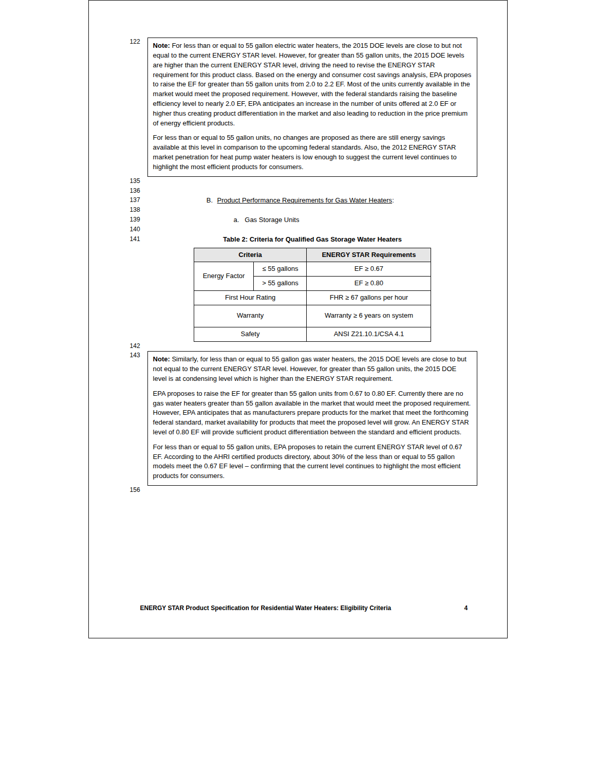122
Note: For less than or equal to 55 gallon electric water heaters, the 2015 DOE levels are close to but not equal to the current ENERGY STAR level. However, for greater than 55 gallon units, the 2015 DOE levels are higher than the current ENERGY STAR level, driving the need to revise the ENERGY STAR requirement for this product class. Based on the energy and consumer cost savings analysis, EPA proposes to raise the EF for greater than 55 gallon units from 2.0 to 2.2 EF. Most of the units currently available in the market would meet the proposed requirement. However, with the federal standards raising the baseline efficiency level to nearly 2.0 EF, EPA anticipates an increase in the number of units offered at 2.0 EF or higher thus creating product differentiation in the market and also leading to reduction in the price premium of energy efficient products.
For less than or equal to 55 gallon units, no changes are proposed as there are still energy savings available at this level in comparison to the upcoming federal standards. Also, the 2012 ENERGY STAR market penetration for heat pump water heaters is low enough to suggest the current level continues to highlight the most efficient products for consumers.
135
136
137
B.
Product Performance Requirements for Gas Water Heaters:
138
139
a. Gas Storage Units
140
141
Table 2: Criteria for Qualified Gas Storage Water Heaters
| Criteria | ENERGY STAR Requirements |
| --- | --- |
| Energy Factor | ≤ 55 gallons | EF ≥ 0.67 |
| > 55 gallons | EF ≥ 0.80 |
| First Hour Rating | FHR ≥ 67 gallons per hour |
| Warranty | Warranty ≥ 6 years on system |
| Safety | ANSI Z21.10.1/CSA 4.1 |
142
143
Note: Similarly, for less than or equal to 55 gallon gas water heaters, the 2015 DOE levels are close to but not equal to the current ENERGY STAR level. However, for greater than 55 gallon units, the 2015 DOE level is at condensing level which is higher than the ENERGY STAR requirement.
EPA proposes to raise the EF for greater than 55 gallon units from 0.67 to 0.80 EF. Currently there are no gas water heaters greater than 55 gallon available in the market that would meet the proposed requirement. However, EPA anticipates that as manufacturers prepare products for the market that meet the forthcoming federal standard, market availability for products that meet the proposed level will grow. An ENERGY STAR level of 0.80 EF will provide sufficient product differentiation between the standard and efficient products.
For less than or equal to 55 gallon units, EPA proposes to retain the current ENERGY STAR level of 0.67 EF. According to the AHRI certified products directory, about 30% of the less than or equal to 55 gallon models meet the 0.67 EF level – confirming that the current level continues to highlight the most efficient products for consumers.
156
ENERGY STAR Product Specification for Residential Water Heaters: Eligibility Criteria
4